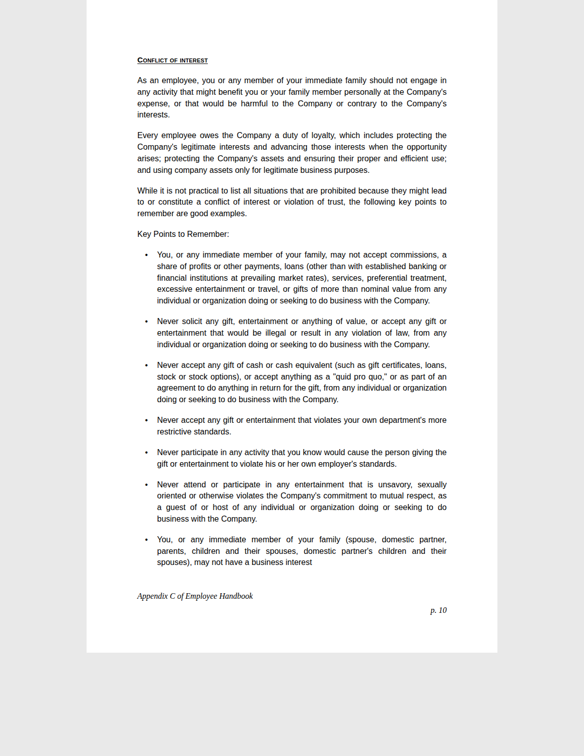Conflict of Interest
As an employee, you or any member of your immediate family should not engage in any activity that might benefit you or your family member personally at the Company's expense, or that would be harmful to the Company or contrary to the Company's interests.
Every employee owes the Company a duty of loyalty, which includes protecting the Company's legitimate interests and advancing those interests when the opportunity arises; protecting the Company's assets and ensuring their proper and efficient use; and using company assets only for legitimate business purposes.
While it is not practical to list all situations that are prohibited because they might lead to or constitute a conflict of interest or violation of trust, the following key points to remember are good examples.
Key Points to Remember:
You, or any immediate member of your family, may not accept commissions, a share of profits or other payments, loans (other than with established banking or financial institutions at prevailing market rates), services, preferential treatment, excessive entertainment or travel, or gifts of more than nominal value from any individual or organization doing or seeking to do business with the Company.
Never solicit any gift, entertainment or anything of value, or accept any gift or entertainment that would be illegal or result in any violation of law, from any individual or organization doing or seeking to do business with the Company.
Never accept any gift of cash or cash equivalent (such as gift certificates, loans, stock or stock options), or accept anything as a "quid pro quo," or as part of an agreement to do anything in return for the gift, from any individual or organization doing or seeking to do business with the Company.
Never accept any gift or entertainment that violates your own department's more restrictive standards.
Never participate in any activity that you know would cause the person giving the gift or entertainment to violate his or her own employer's standards.
Never attend or participate in any entertainment that is unsavory, sexually oriented or otherwise violates the Company's commitment to mutual respect, as a guest of or host of any individual or organization doing or seeking to do business with the Company.
You, or any immediate member of your family (spouse, domestic partner, parents, children and their spouses, domestic partner's children and their spouses), may not have a business interest
Appendix C of Employee Handbook
p. 10